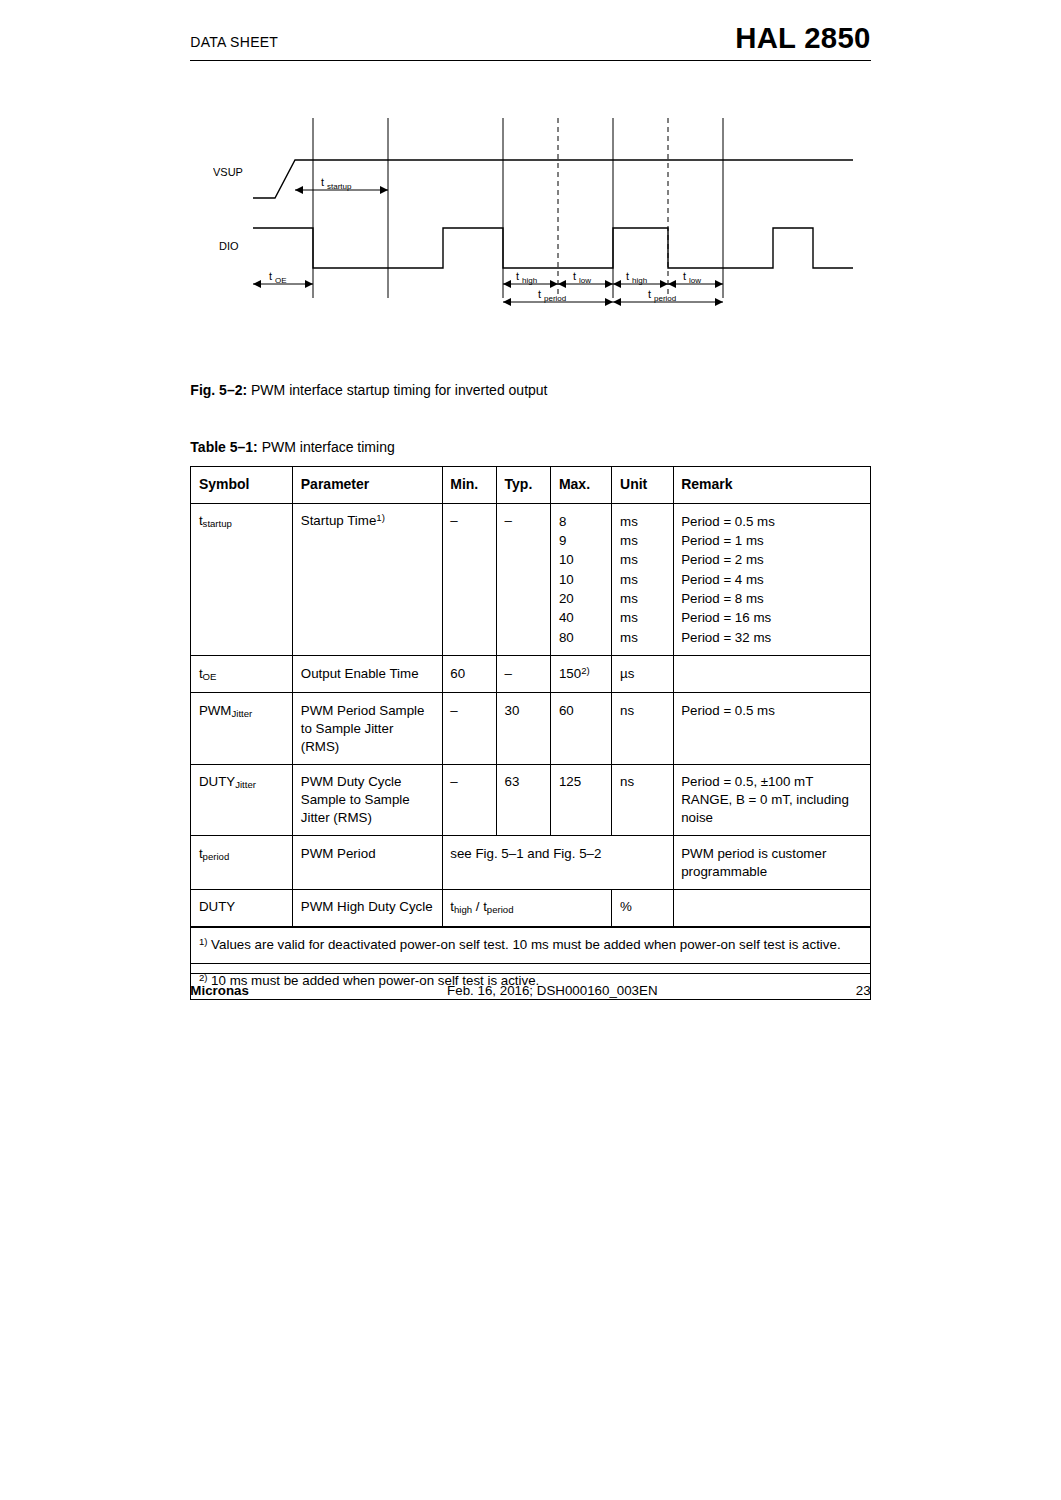DATA SHEET
HAL 2850
VSUP t startup DIO t OE t high t low t high t low t period t period
Fig. 5–2: PWM interface startup timing for inverted output
Table 5–1: PWM interface timing
| Symbol | Parameter | Min. | Typ. | Max. | Unit | Remark |
| --- | --- | --- | --- | --- | --- | --- |
| t startup | Startup Time 1) | – | – | 8 9 10 10 20 40 80 | ms ms ms ms ms ms ms | Period = 0.5 ms Period = 1 ms Period = 2 ms Period = 4 ms Period = 8 ms Period = 16 ms Period = 32 ms |
| t OE | Output Enable Time | 60 | – | 150 2) | µs | |
| PWM Jitter | PWM Period Sample to Sample Jitter (RMS) | – | 30 | 60 | ns | Period = 0.5 ms |
| DUTY Jitter | PWM Duty Cycle Sample to Sample Jitter (RMS) | – | 63 | 125 | ns | Period = 0.5, ±100 mT RANGE, B = 0 mT, including noise |
| t period | PWM Period | see Fig. 5–1 and Fig. 5–2 | PWM period is customer programmable |
| DUTY | PWM High Duty Cycle | t high / t period | % | |
| 1) Values are valid for deactivated power-on self test. 10 ms must be added when power-on self test is active. |
| 2) 10 ms must be added when power-on self test is active. |
Micronas
Feb. 16, 2016; DSH000160_003EN
23